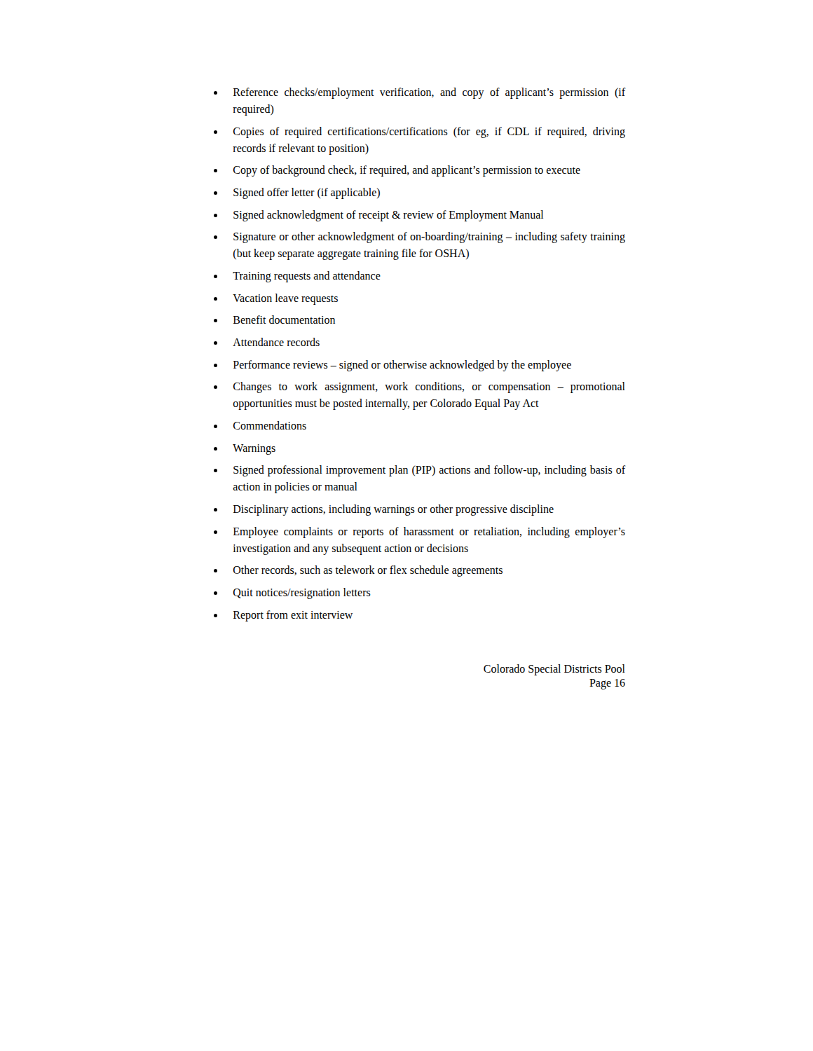Reference checks/employment verification, and copy of applicant’s permission (if required)
Copies of required certifications/certifications (for eg, if CDL if required, driving records if relevant to position)
Copy of background check, if required, and applicant’s permission to execute
Signed offer letter (if applicable)
Signed acknowledgment of receipt & review of Employment Manual
Signature or other acknowledgment of on-boarding/training – including safety training (but keep separate aggregate training file for OSHA)
Training requests and attendance
Vacation leave requests
Benefit documentation
Attendance records
Performance reviews – signed or otherwise acknowledged by the employee
Changes to work assignment, work conditions, or compensation – promotional opportunities must be posted internally, per Colorado Equal Pay Act
Commendations
Warnings
Signed professional improvement plan (PIP) actions and follow-up, including basis of action in policies or manual
Disciplinary actions, including warnings or other progressive discipline
Employee complaints or reports of harassment or retaliation, including employer’s investigation and any subsequent action or decisions
Other records, such as telework or flex schedule agreements
Quit notices/resignation letters
Report from exit interview
Colorado Special Districts Pool
Page 16